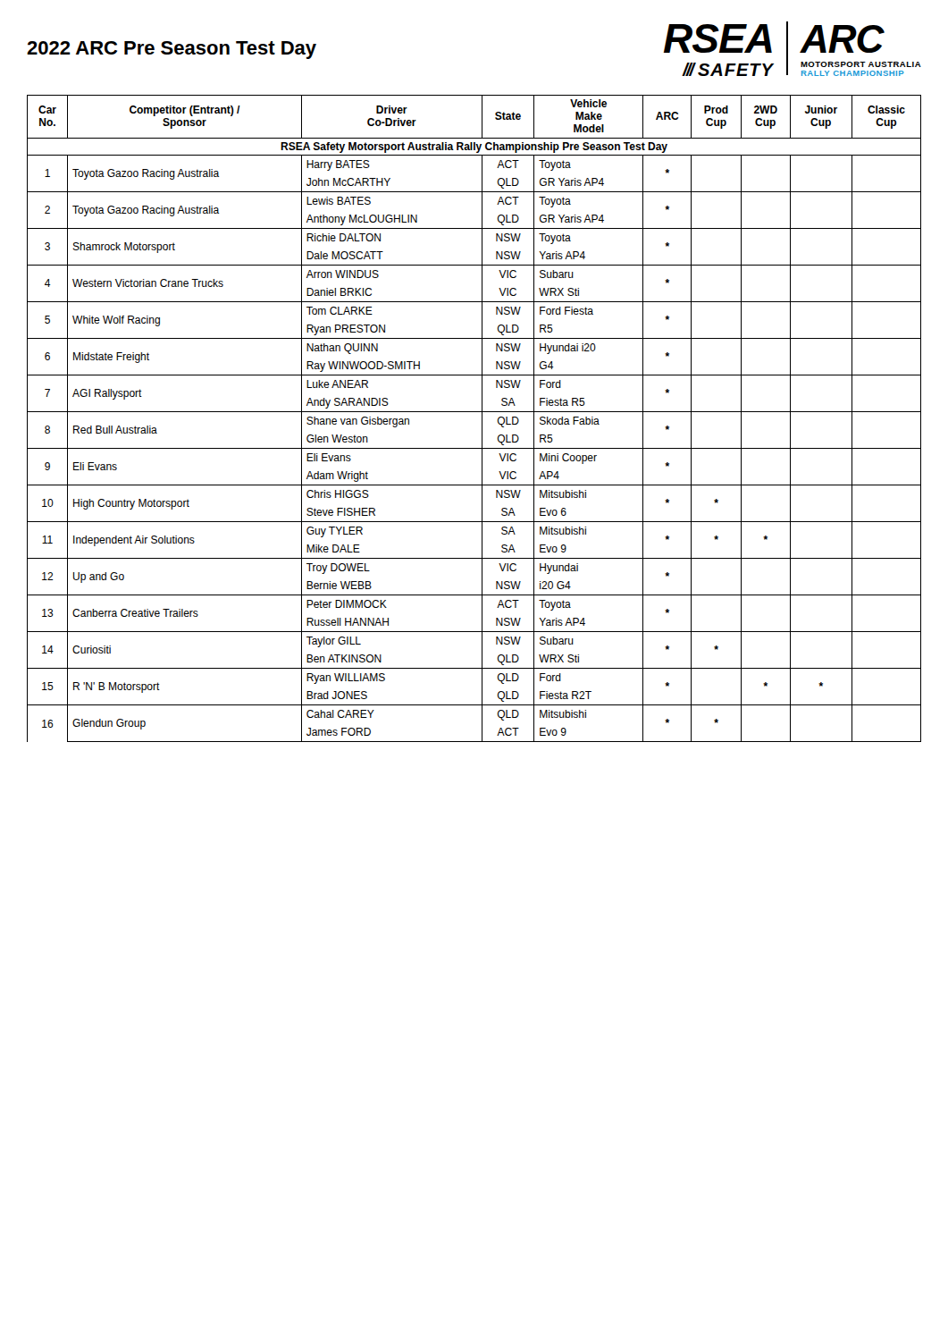2022 ARC Pre Season Test Day
RSEA
/// SAFETY
ARC
MOTORSPORT AUSTRALIA
RALLY CHAMPIONSHIP
| Car No. | Competitor (Entrant) / Sponsor | Driver Co-Driver | State | Vehicle Make Model | ARC | Prod Cup | 2WD Cup | Junior Cup | Classic Cup |
| --- | --- | --- | --- | --- | --- | --- | --- | --- | --- |
| RSEA Safety Motorsport Australia Rally Championship Pre Season Test Day |
| 1 | Toyota Gazoo Racing Australia | Harry BATES | ACT | Toyota | * | | | | |
| John McCARTHY | QLD | GR Yaris AP4 |
| 2 | Toyota Gazoo Racing Australia | Lewis BATES | ACT | Toyota | * | | | | |
| Anthony McLOUGHLIN | QLD | GR Yaris AP4 |
| 3 | Shamrock Motorsport | Richie DALTON | NSW | Toyota | * | | | | |
| Dale MOSCATT | NSW | Yaris AP4 |
| 4 | Western Victorian Crane Trucks | Arron WINDUS | VIC | Subaru | * | | | | |
| Daniel BRKIC | VIC | WRX Sti |
| 5 | White Wolf Racing | Tom CLARKE | NSW | Ford Fiesta | * | | | | |
| Ryan PRESTON | QLD | R5 |
| 6 | Midstate Freight | Nathan QUINN | NSW | Hyundai i20 | * | | | | |
| Ray WINWOOD-SMITH | NSW | G4 |
| 7 | AGI Rallysport | Luke ANEAR | NSW | Ford | * | | | | |
| Andy SARANDIS | SA | Fiesta R5 |
| 8 | Red Bull Australia | Shane van Gisbergan | QLD | Skoda Fabia | * | | | | |
| Glen Weston | QLD | R5 |
| 9 | Eli Evans | Eli Evans | VIC | Mini Cooper | * | | | | |
| Adam Wright | VIC | AP4 |
| 10 | High Country Motorsport | Chris HIGGS | NSW | Mitsubishi | * | * | | | |
| Steve FISHER | SA | Evo 6 |
| 11 | Independent Air Solutions | Guy TYLER | SA | Mitsubishi | * | * | * | | |
| Mike DALE | SA | Evo 9 |
| 12 | Up and Go | Troy DOWEL | VIC | Hyundai | * | | | | |
| Bernie WEBB | NSW | i20 G4 |
| 13 | Canberra Creative Trailers | Peter DIMMOCK | ACT | Toyota | * | | | | |
| Russell HANNAH | NSW | Yaris AP4 |
| 14 | Curiositi | Taylor GILL | NSW | Subaru | * | * | | | |
| Ben ATKINSON | QLD | WRX Sti |
| 15 | R 'N' B Motorsport | Ryan WILLIAMS | QLD | Ford | * | | * | * | |
| Brad JONES | QLD | Fiesta R2T |
| 16 | Glendun Group | Cahal CAREY | QLD | Mitsubishi | * | * | | | |
| James FORD | ACT | Evo 9 |